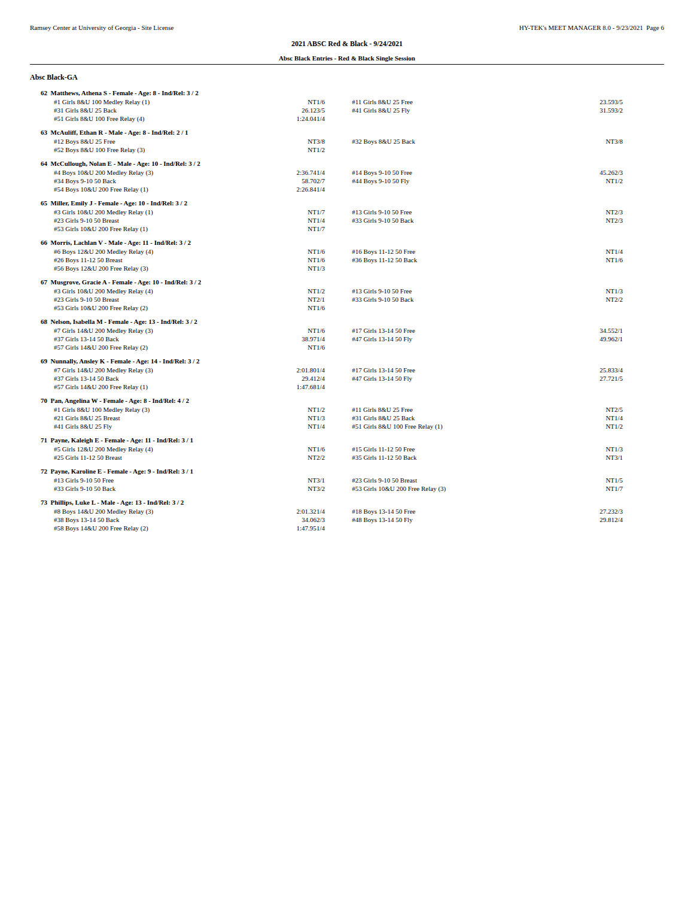Ramsey Center at University of Georgia - Site License
HY-TEK's MEET MANAGER 8.0 - 9/23/2021 Page 6
2021 ABSC Red & Black - 9/24/2021
Absc Black Entries - Red & Black Single Session
Absc Black-GA
62 Matthews, Athena S - Female - Age: 8 - Ind/Rel: 3 / 2
| #1 Girls 8&U 100 Medley Relay (1) | NT | 1/6 | #11 Girls 8&U 25 Free | 23.59 | 3/5 |
| #31 Girls 8&U 25 Back | 26.12 | 3/5 | #41 Girls 8&U 25 Fly | 31.59 | 3/2 |
| #51 Girls 8&U 100 Free Relay (4) | 1:24.04 | 1/4 | | | |
63 McAuliff, Ethan R - Male - Age: 8 - Ind/Rel: 2 / 1
| #12 Boys 8&U 25 Free | NT | 3/8 | #32 Boys 8&U 25 Back | NT | 3/8 |
| #52 Boys 8&U 100 Free Relay (3) | NT | 1/2 | | | |
64 McCullough, Nolan E - Male - Age: 10 - Ind/Rel: 3 / 2
| #4 Boys 10&U 200 Medley Relay (3) | 2:36.74 | 1/4 | #14 Boys 9-10 50 Free | 45.26 | 2/3 |
| #34 Boys 9-10 50 Back | 58.70 | 2/7 | #44 Boys 9-10 50 Fly | NT | 1/2 |
| #54 Boys 10&U 200 Free Relay (1) | 2:26.84 | 1/4 | | | |
65 Miller, Emily J - Female - Age: 10 - Ind/Rel: 3 / 2
| #3 Girls 10&U 200 Medley Relay (1) | NT | 1/7 | #13 Girls 9-10 50 Free | NT | 2/3 |
| #23 Girls 9-10 50 Breast | NT | 1/4 | #33 Girls 9-10 50 Back | NT | 2/3 |
| #53 Girls 10&U 200 Free Relay (1) | NT | 1/7 | | | |
66 Morris, Lachlan V - Male - Age: 11 - Ind/Rel: 3 / 2
| #6 Boys 12&U 200 Medley Relay (4) | NT | 1/6 | #16 Boys 11-12 50 Free | NT | 1/4 |
| #26 Boys 11-12 50 Breast | NT | 1/6 | #36 Boys 11-12 50 Back | NT | 1/6 |
| #56 Boys 12&U 200 Free Relay (3) | NT | 1/3 | | | |
67 Musgrove, Gracie A - Female - Age: 10 - Ind/Rel: 3 / 2
| #3 Girls 10&U 200 Medley Relay (4) | NT | 1/2 | #13 Girls 9-10 50 Free | NT | 1/3 |
| #23 Girls 9-10 50 Breast | NT | 2/1 | #33 Girls 9-10 50 Back | NT | 2/2 |
| #53 Girls 10&U 200 Free Relay (2) | NT | 1/6 | | | |
68 Nelson, Isabella M - Female - Age: 13 - Ind/Rel: 3 / 2
| #7 Girls 14&U 200 Medley Relay (3) | NT | 1/6 | #17 Girls 13-14 50 Free | 34.55 | 2/1 |
| #37 Girls 13-14 50 Back | 38.97 | 1/4 | #47 Girls 13-14 50 Fly | 49.96 | 2/1 |
| #57 Girls 14&U 200 Free Relay (2) | NT | 1/6 | | | |
69 Nunnally, Ansley K - Female - Age: 14 - Ind/Rel: 3 / 2
| #7 Girls 14&U 200 Medley Relay (3) | 2:01.80 | 1/4 | #17 Girls 13-14 50 Free | 25.83 | 3/4 |
| #37 Girls 13-14 50 Back | 29.41 | 2/4 | #47 Girls 13-14 50 Fly | 27.72 | 1/5 |
| #57 Girls 14&U 200 Free Relay (1) | 1:47.68 | 1/4 | | | |
70 Pan, Angelina W - Female - Age: 8 - Ind/Rel: 4 / 2
| #1 Girls 8&U 100 Medley Relay (3) | NT | 1/2 | #11 Girls 8&U 25 Free | NT | 2/5 |
| #21 Girls 8&U 25 Breast | NT | 1/3 | #31 Girls 8&U 25 Back | NT | 1/4 |
| #41 Girls 8&U 25 Fly | NT | 1/4 | #51 Girls 8&U 100 Free Relay (1) | NT | 1/2 |
71 Payne, Kaleigh E - Female - Age: 11 - Ind/Rel: 3 / 1
| #5 Girls 12&U 200 Medley Relay (4) | NT | 1/6 | #15 Girls 11-12 50 Free | NT | 1/3 |
| #25 Girls 11-12 50 Breast | NT | 2/2 | #35 Girls 11-12 50 Back | NT | 3/1 |
72 Payne, Karoline E - Female - Age: 9 - Ind/Rel: 3 / 1
| #13 Girls 9-10 50 Free | NT | 3/1 | #23 Girls 9-10 50 Breast | NT | 1/5 |
| #33 Girls 9-10 50 Back | NT | 3/2 | #53 Girls 10&U 200 Free Relay (3) | NT | 1/7 |
73 Phillips, Luke L - Male - Age: 13 - Ind/Rel: 3 / 2
| #8 Boys 14&U 200 Medley Relay (3) | 2:01.32 | 1/4 | #18 Boys 13-14 50 Free | 27.23 | 2/3 |
| #38 Boys 13-14 50 Back | 34.06 | 2/3 | #48 Boys 13-14 50 Fly | 29.81 | 2/4 |
| #58 Boys 14&U 200 Free Relay (2) | 1:47.95 | 1/4 | | | |